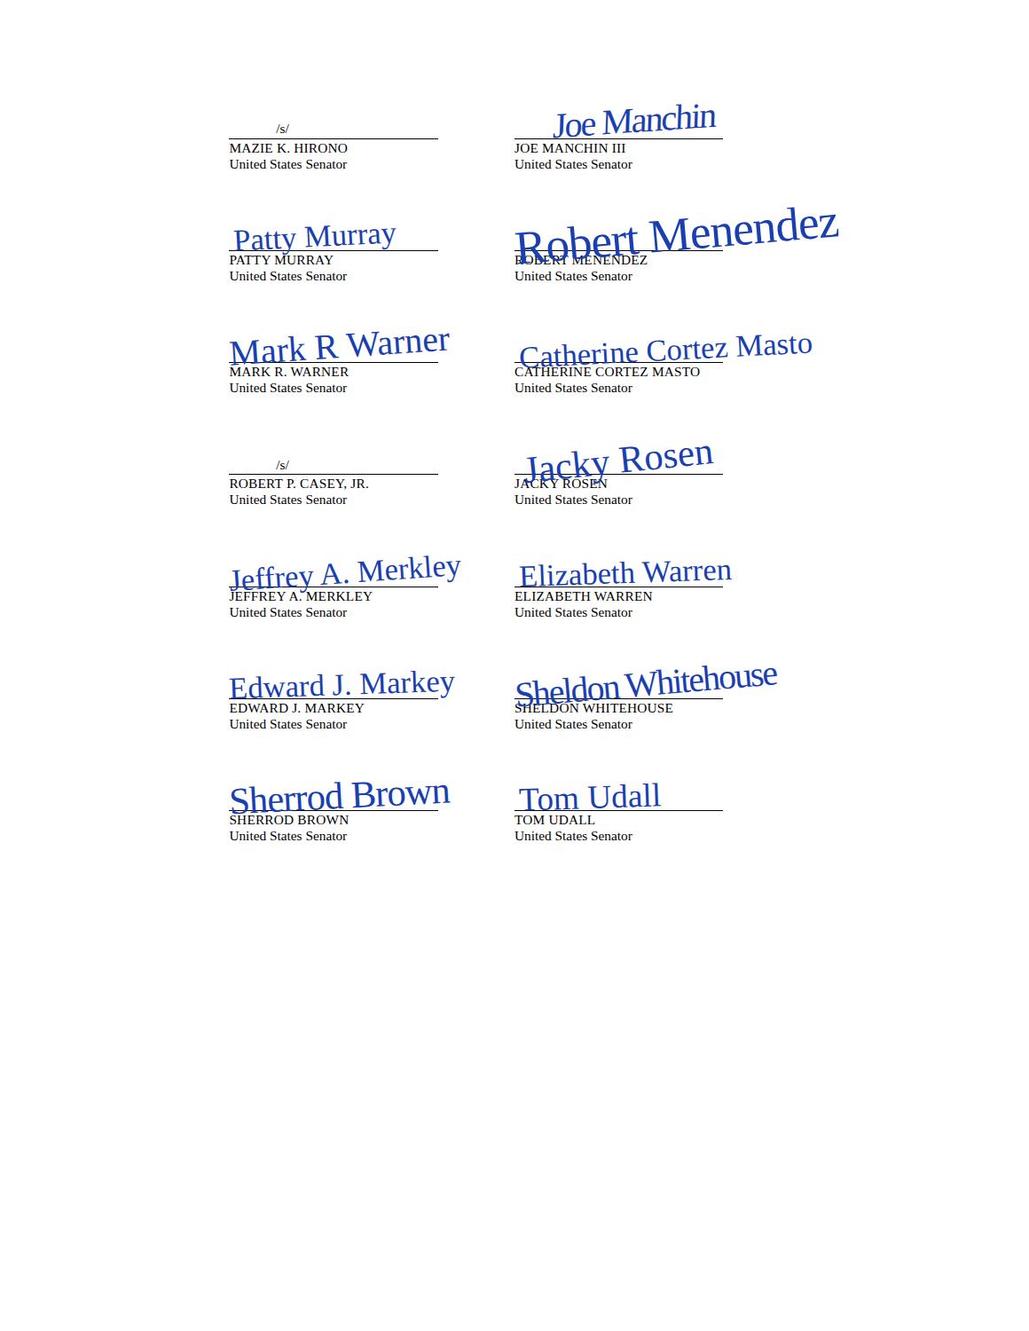| /s/ MAZIE K. HIRONO United States Senator | Joe Manchin JOE MANCHIN III United States Senator |
| Patty Murray PATTY MURRAY United States Senator | Robert Menendez ROBERT MENENDEZ United States Senator |
| Mark R Warner MARK R. WARNER United States Senator | Catherine Cortez Masto CATHERINE CORTEZ MASTO United States Senator |
| /s/ ROBERT P. CASEY, JR. United States Senator | Jacky Rosen JACKY ROSEN United States Senator |
| Jeffrey A. Merkley JEFFREY A. MERKLEY United States Senator | Elizabeth Warren ELIZABETH WARREN United States Senator |
| Edward J. Markey EDWARD J. MARKEY United States Senator | Sheldon Whitehouse SHELDON WHITEHOUSE United States Senator |
| Sherrod Brown SHERROD BROWN United States Senator | Tom Udall TOM UDALL United States Senator |